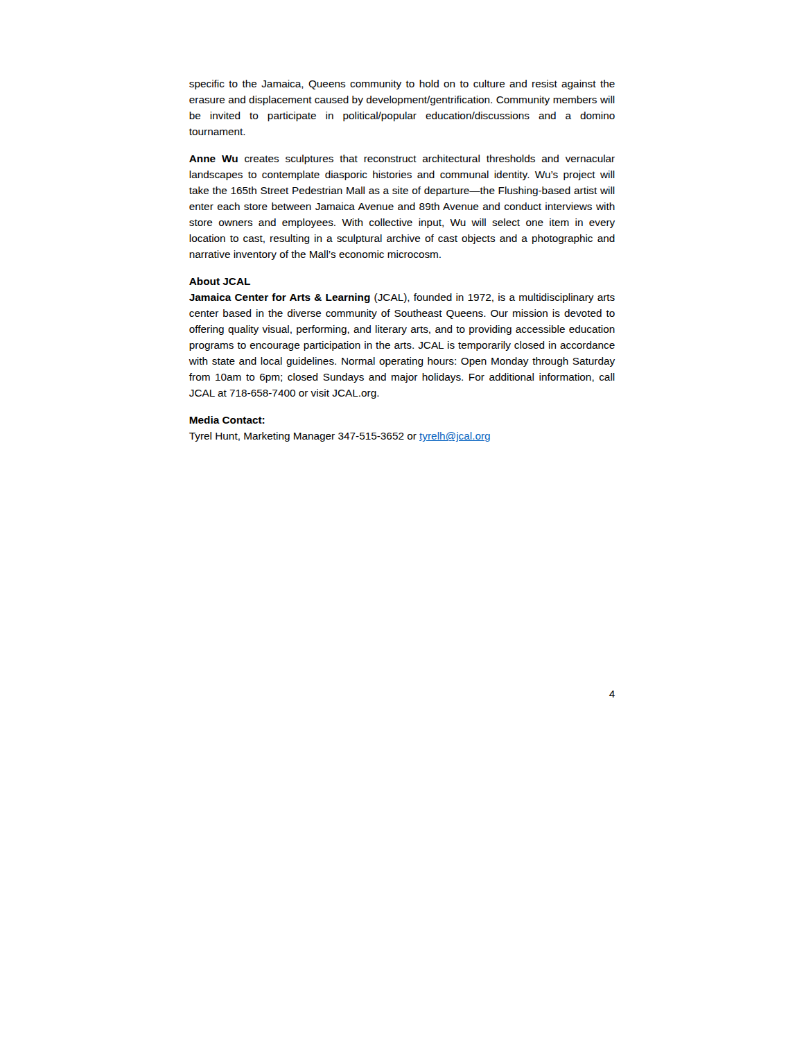specific to the Jamaica, Queens community to hold on to culture and resist against the erasure and displacement caused by development/gentrification. Community members will be invited to participate in political/popular education/discussions and a domino tournament.
Anne Wu creates sculptures that reconstruct architectural thresholds and vernacular landscapes to contemplate diasporic histories and communal identity. Wu’s project will take the 165th Street Pedestrian Mall as a site of departure—the Flushing-based artist will enter each store between Jamaica Avenue and 89th Avenue and conduct interviews with store owners and employees. With collective input, Wu will select one item in every location to cast, resulting in a sculptural archive of cast objects and a photographic and narrative inventory of the Mall’s economic microcosm.
About JCAL
Jamaica Center for Arts & Learning (JCAL), founded in 1972, is a multidisciplinary arts center based in the diverse community of Southeast Queens. Our mission is devoted to offering quality visual, performing, and literary arts, and to providing accessible education programs to encourage participation in the arts. JCAL is temporarily closed in accordance with state and local guidelines. Normal operating hours: Open Monday through Saturday from 10am to 6pm; closed Sundays and major holidays. For additional information, call JCAL at 718-658-7400 or visit JCAL.org.
Media Contact:
Tyrel Hunt, Marketing Manager 347-515-3652 or tyrelh@jcal.org
4